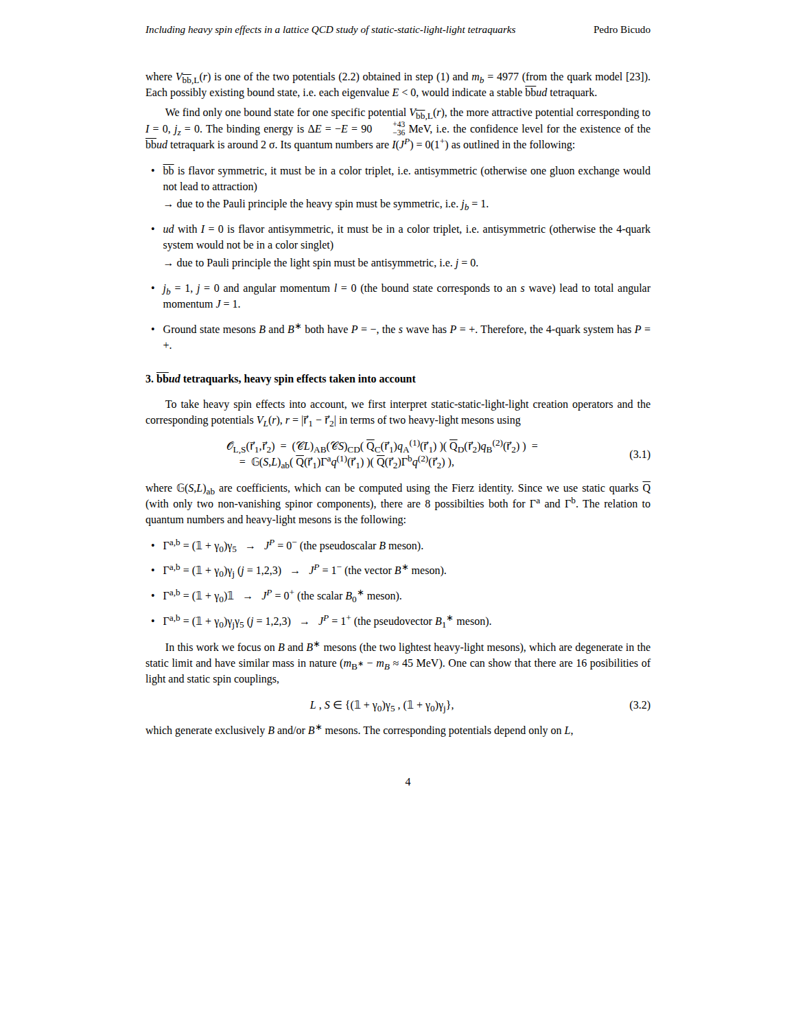Including heavy spin effects in a lattice QCD study of static-static-light-light tetraquarks Pedro Bicudo
where Vbb,L(r) is one of the two potentials (2.2) obtained in step (1) and mb = 4977 (from the quark model [23]). Each possibly existing bound state, i.e. each eigenvalue E < 0, would indicate a stable bb ud tetraquark.
We find only one bound state for one specific potential Vbb,L(r), the more attractive potential corresponding to I = 0, jz = 0. The binding energy is ΔE = −E = 90+43−36 MeV, i.e. the confidence level for the existence of the bb ud tetraquark is around 2 σ. Its quantum numbers are I(JP) = 0(1+) as outlined in the following:
bb is flavor symmetric, it must be in a color triplet, i.e. antisymmetric (otherwise one gluon exchange would not lead to attraction) → due to the Pauli principle the heavy spin must be symmetric, i.e. jb = 1.
ud with I = 0 is flavor antisymmetric, it must be in a color triplet, i.e. antisymmetric (otherwise the 4-quark system would not be in a color singlet) → due to Pauli principle the light spin must be antisymmetric, i.e. j = 0.
jb = 1, j = 0 and angular momentum l = 0 (the bound state corresponds to an s wave) lead to total angular momentum J = 1.
Ground state mesons B and B∗ both have P = −, the s wave has P = +. Therefore, the 4-quark system has P = +.
3. bb ud tetraquarks, heavy spin effects taken into account
To take heavy spin effects into account, we first interpret static-static-light-light creation operators and the corresponding potentials VL(r), r = |r⃗1 − r⃗2| in terms of two heavy-light mesons using
𝒪L,S(r⃗1,r⃗2) = (𝒞L)AB(𝒞S)CD( QC(r⃗1)qA(1)(r⃗1) )( QD(r⃗2)qB(2)(r⃗2) ) =
= 𝔾(S,L)ab( Q(r⃗1)Γaq(1)(r⃗1) )( Q(r⃗2)Γbq(2)(r⃗2) ),
(3.1)
where 𝔾(S,L)ab are coefficients, which can be computed using the Fierz identity. Since we use static quarks Q (with only two non-vanishing spinor components), there are 8 possibilties both for Γa and Γb. The relation to quantum numbers and heavy-light mesons is the following:
Γa,b = (𝟙 + γ0)γ5 → JP = 0− (the pseudoscalar B meson).
Γa,b = (𝟙 + γ0)γj (j = 1,2,3) → JP = 1− (the vector B∗ meson).
Γa,b = (𝟙 + γ0)𝟙 → JP = 0+ (the scalar B0∗ meson).
Γa,b = (𝟙 + γ0)γjγ5 (j = 1,2,3) → JP = 1+ (the pseudovector B1∗ meson).
In this work we focus on B and B∗ mesons (the two lightest heavy-light mesons), which are degenerate in the static limit and have similar mass in nature (mB∗ − mB ≈ 45 MeV). One can show that there are 16 posibilities of light and static spin couplings,
L , S ∈ {(𝟙 + γ0)γ5 , (𝟙 + γ0)γj},
(3.2)
which generate exclusively B and/or B∗ mesons. The corresponding potentials depend only on L,
4